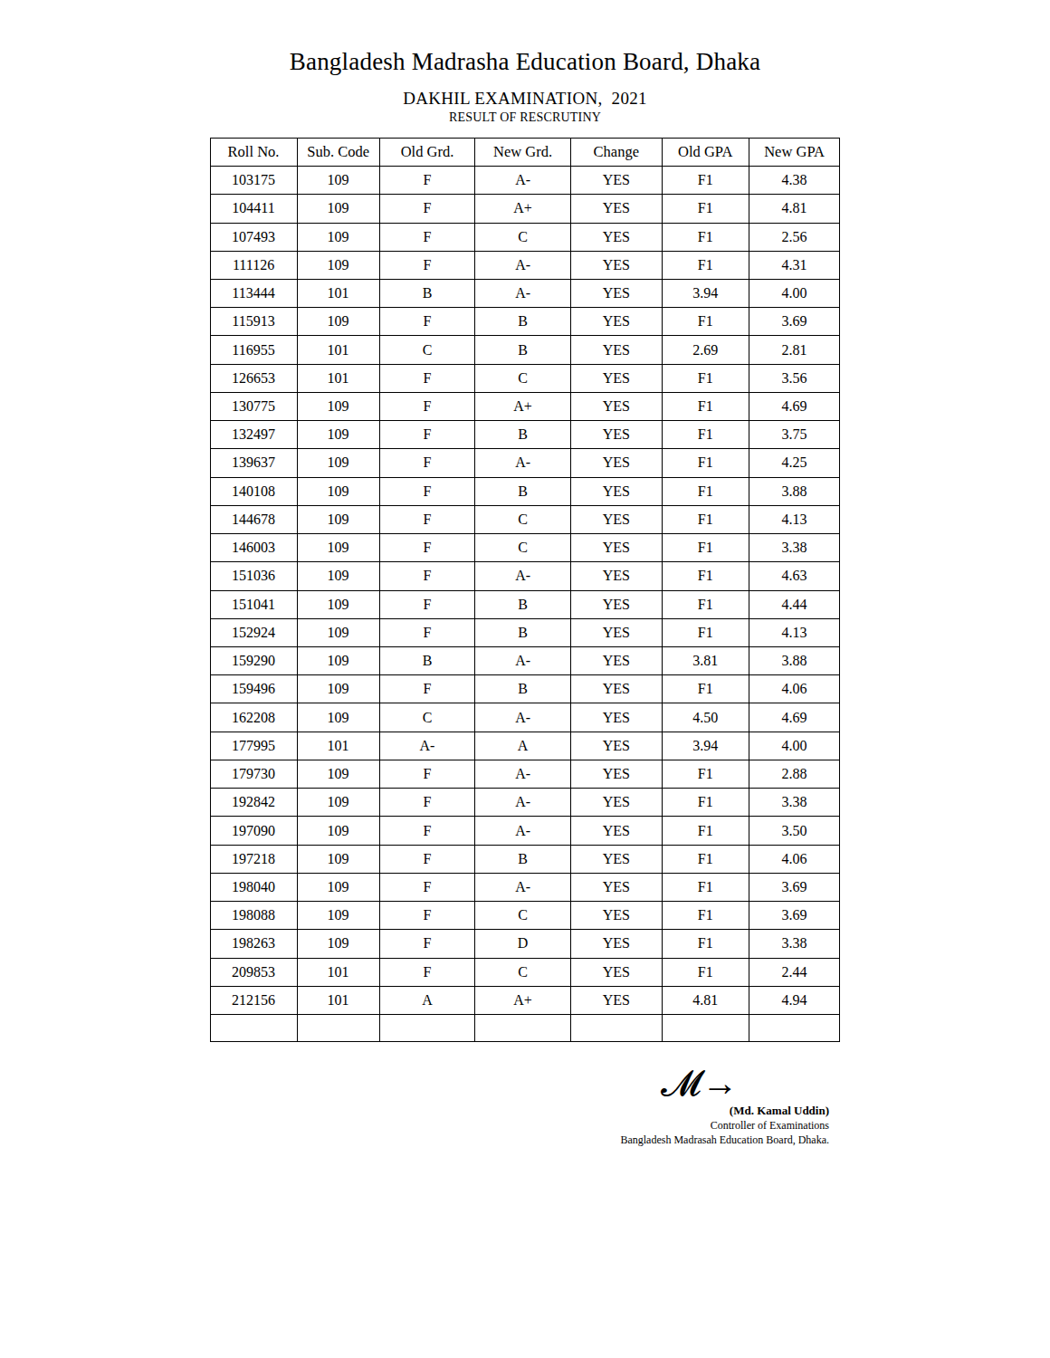Bangladesh Madrasha Education Board, Dhaka
DAKHIL EXAMINATION, 2021
RESULT OF RESCRUTINY
| Roll No. | Sub. Code | Old Grd. | New Grd. | Change | Old GPA | New GPA |
| --- | --- | --- | --- | --- | --- | --- |
| 103175 | 109 | F | A- | YES | F1 | 4.38 |
| 104411 | 109 | F | A+ | YES | F1 | 4.81 |
| 107493 | 109 | F | C | YES | F1 | 2.56 |
| 111126 | 109 | F | A- | YES | F1 | 4.31 |
| 113444 | 101 | B | A- | YES | 3.94 | 4.00 |
| 115913 | 109 | F | B | YES | F1 | 3.69 |
| 116955 | 101 | C | B | YES | 2.69 | 2.81 |
| 126653 | 101 | F | C | YES | F1 | 3.56 |
| 130775 | 109 | F | A+ | YES | F1 | 4.69 |
| 132497 | 109 | F | B | YES | F1 | 3.75 |
| 139637 | 109 | F | A- | YES | F1 | 4.25 |
| 140108 | 109 | F | B | YES | F1 | 3.88 |
| 144678 | 109 | F | C | YES | F1 | 4.13 |
| 146003 | 109 | F | C | YES | F1 | 3.38 |
| 151036 | 109 | F | A- | YES | F1 | 4.63 |
| 151041 | 109 | F | B | YES | F1 | 4.44 |
| 152924 | 109 | F | B | YES | F1 | 4.13 |
| 159290 | 109 | B | A- | YES | 3.81 | 3.88 |
| 159496 | 109 | F | B | YES | F1 | 4.06 |
| 162208 | 109 | C | A- | YES | 4.50 | 4.69 |
| 177995 | 101 | A- | A | YES | 3.94 | 4.00 |
| 179730 | 109 | F | A- | YES | F1 | 2.88 |
| 192842 | 109 | F | A- | YES | F1 | 3.38 |
| 197090 | 109 | F | A- | YES | F1 | 3.50 |
| 197218 | 109 | F | B | YES | F1 | 4.06 |
| 198040 | 109 | F | A- | YES | F1 | 3.69 |
| 198088 | 109 | F | C | YES | F1 | 3.69 |
| 198263 | 109 | F | D | YES | F1 | 3.38 |
| 209853 | 101 | F | C | YES | F1 | 2.44 |
| 212156 | 101 | A | A+ | YES | 4.81 | 4.94 |
𝓜→
(Md. Kamal Uddin)
Controller of Examinations
Bangladesh Madrasah Education Board, Dhaka.